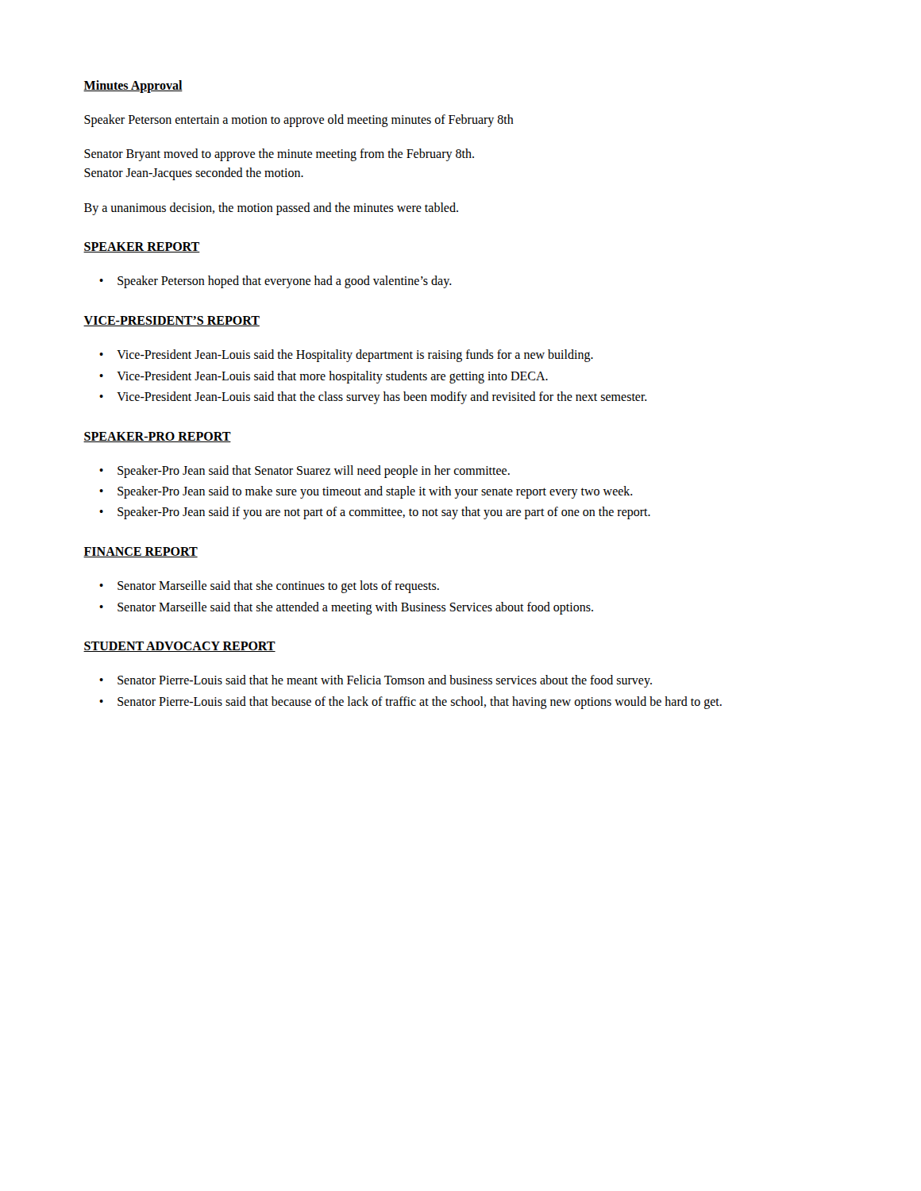Minutes Approval
Speaker Peterson entertain a motion to approve old meeting minutes of February 8th
Senator Bryant moved to approve the minute meeting from the February 8th.
Senator Jean-Jacques seconded the motion.
By a unanimous decision, the motion passed and the minutes were tabled.
SPEAKER REPORT
Speaker Peterson hoped that everyone had a good valentine’s day.
VICE-PRESIDENT’S REPORT
Vice-President Jean-Louis said the Hospitality department is raising funds for a new building.
Vice-President Jean-Louis said that more hospitality students are getting into DECA.
Vice-President Jean-Louis said that the class survey has been modify and revisited for the next semester.
SPEAKER-PRO REPORT
Speaker-Pro Jean said that Senator Suarez will need people in her committee.
Speaker-Pro Jean said to make sure you timeout and staple it with your senate report every two week.
Speaker-Pro Jean said if you are not part of a committee, to not say that you are part of one on the report.
FINANCE REPORT
Senator Marseille said that she continues to get lots of requests.
Senator Marseille said that she attended a meeting with Business Services about food options.
STUDENT ADVOCACY REPORT
Senator Pierre-Louis said that he meant with Felicia Tomson and business services about the food survey.
Senator Pierre-Louis said that because of the lack of traffic at the school, that having new options would be hard to get.